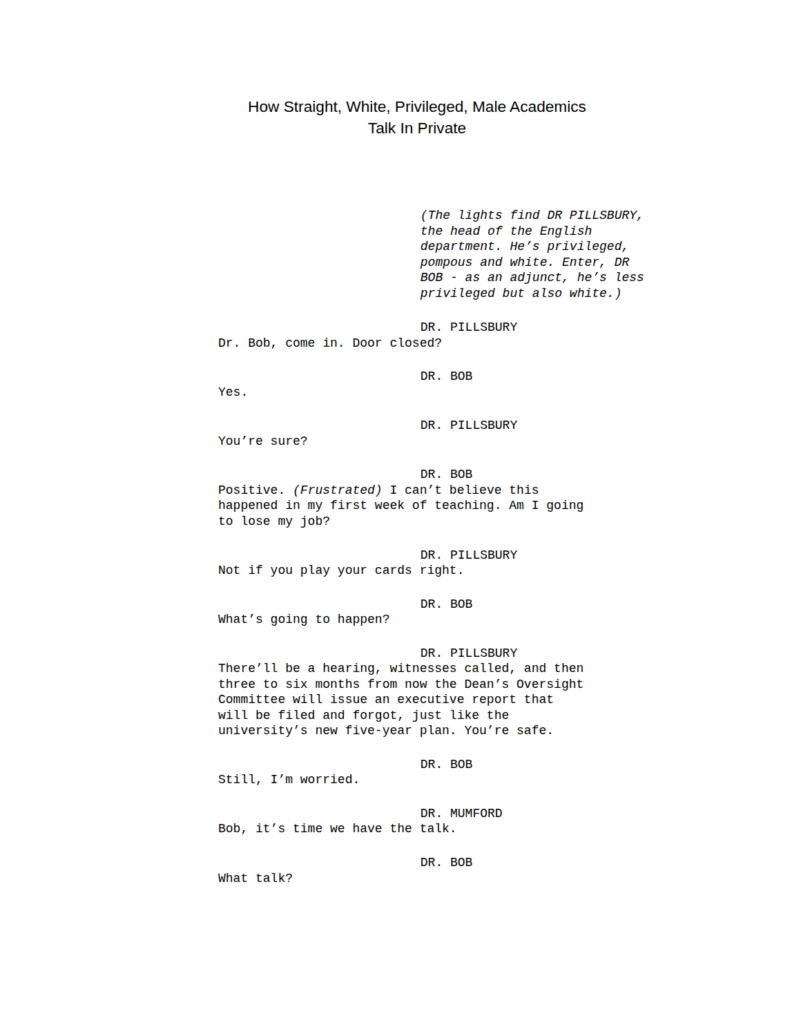How Straight, White, Privileged, Male Academics
Talk In Private
(The lights find DR PILLSBURY, the head of the English department. He’s privileged, pompous and white. Enter, DR BOB - as an adjunct, he’s less privileged but also white.)
DR. PILLSBURY
Dr. Bob, come in. Door closed?
DR. BOB
Yes.
DR. PILLSBURY
You’re sure?
DR. BOB
Positive. (Frustrated) I can’t believe this happened in my first week of teaching. Am I going to lose my job?
DR. PILLSBURY
Not if you play your cards right.
DR. BOB
What’s going to happen?
DR. PILLSBURY
There’ll be a hearing, witnesses called, and then three to six months from now the Dean’s Oversight Committee will issue an executive report that will be filed and forgot, just like the university’s new five-year plan. You’re safe.
DR. BOB
Still, I’m worried.
DR. MUMFORD
Bob, it’s time we have the talk.
DR. BOB
What talk?